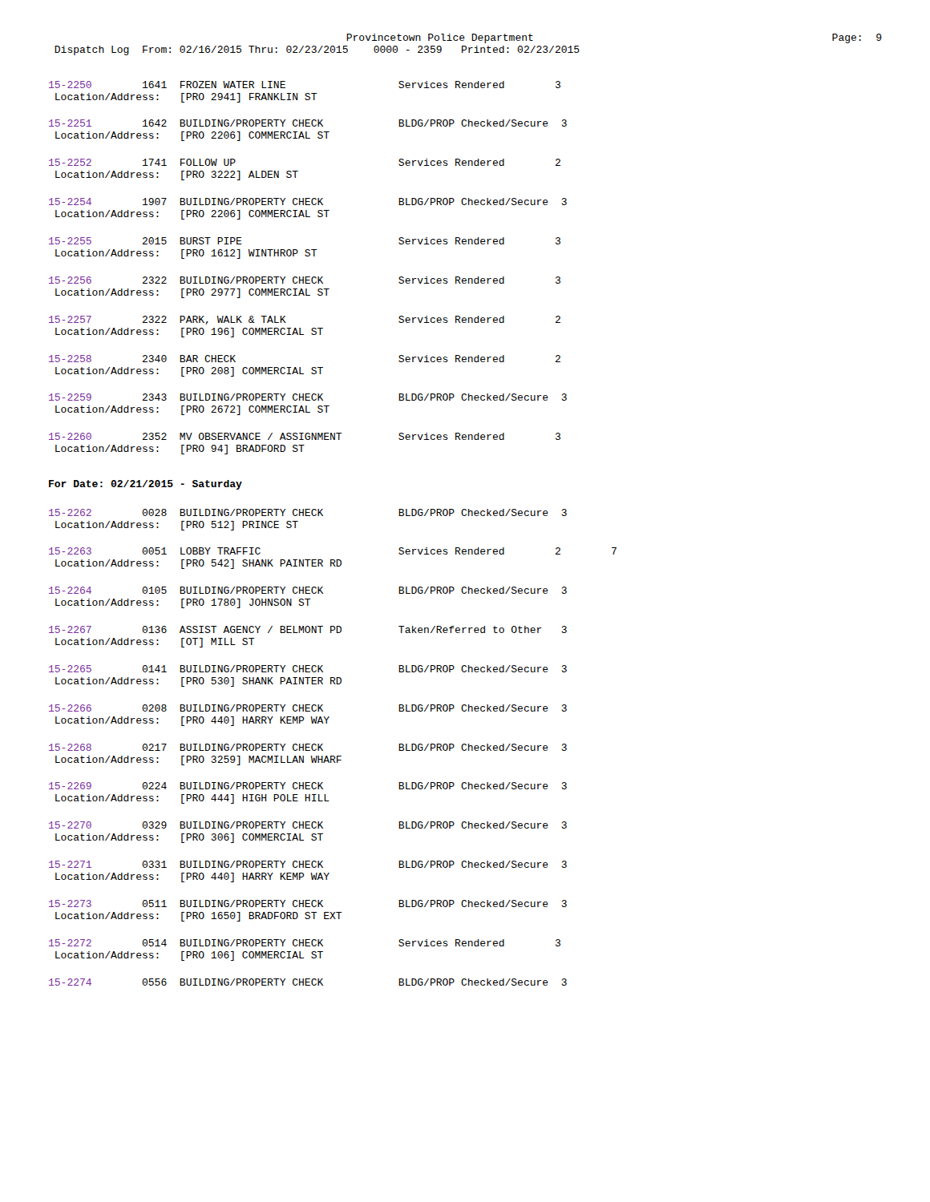Page: 9 Provincetown Police Department
Dispatch Log From: 02/16/2015 Thru: 02/23/2015 0000 - 2359 Printed: 02/23/2015
15-2250 1641 FROZEN WATER LINE Services Rendered 3
Location/Address: [PRO 2941] FRANKLIN ST
15-2251 1642 BUILDING/PROPERTY CHECK BLDG/PROP Checked/Secure 3
Location/Address: [PRO 2206] COMMERCIAL ST
15-2252 1741 FOLLOW UP Services Rendered 2
Location/Address: [PRO 3222] ALDEN ST
15-2254 1907 BUILDING/PROPERTY CHECK BLDG/PROP Checked/Secure 3
Location/Address: [PRO 2206] COMMERCIAL ST
15-2255 2015 BURST PIPE Services Rendered 3
Location/Address: [PRO 1612] WINTHROP ST
15-2256 2322 BUILDING/PROPERTY CHECK Services Rendered 3
Location/Address: [PRO 2977] COMMERCIAL ST
15-2257 2322 PARK, WALK & TALK Services Rendered 2
Location/Address: [PRO 196] COMMERCIAL ST
15-2258 2340 BAR CHECK Services Rendered 2
Location/Address: [PRO 208] COMMERCIAL ST
15-2259 2343 BUILDING/PROPERTY CHECK BLDG/PROP Checked/Secure 3
Location/Address: [PRO 2672] COMMERCIAL ST
15-2260 2352 MV OBSERVANCE / ASSIGNMENT Services Rendered 3
Location/Address: [PRO 94] BRADFORD ST
For Date: 02/21/2015 - Saturday
15-2262 0028 BUILDING/PROPERTY CHECK BLDG/PROP Checked/Secure 3
Location/Address: [PRO 512] PRINCE ST
15-2263 0051 LOBBY TRAFFIC Services Rendered 2 7
Location/Address: [PRO 542] SHANK PAINTER RD
15-2264 0105 BUILDING/PROPERTY CHECK BLDG/PROP Checked/Secure 3
Location/Address: [PRO 1780] JOHNSON ST
15-2267 0136 ASSIST AGENCY / BELMONT PD Taken/Referred to Other 3
Location/Address: [OT] MILL ST
15-2265 0141 BUILDING/PROPERTY CHECK BLDG/PROP Checked/Secure 3
Location/Address: [PRO 530] SHANK PAINTER RD
15-2266 0208 BUILDING/PROPERTY CHECK BLDG/PROP Checked/Secure 3
Location/Address: [PRO 440] HARRY KEMP WAY
15-2268 0217 BUILDING/PROPERTY CHECK BLDG/PROP Checked/Secure 3
Location/Address: [PRO 3259] MACMILLAN WHARF
15-2269 0224 BUILDING/PROPERTY CHECK BLDG/PROP Checked/Secure 3
Location/Address: [PRO 444] HIGH POLE HILL
15-2270 0329 BUILDING/PROPERTY CHECK BLDG/PROP Checked/Secure 3
Location/Address: [PRO 306] COMMERCIAL ST
15-2271 0331 BUILDING/PROPERTY CHECK BLDG/PROP Checked/Secure 3
Location/Address: [PRO 440] HARRY KEMP WAY
15-2273 0511 BUILDING/PROPERTY CHECK BLDG/PROP Checked/Secure 3
Location/Address: [PRO 1650] BRADFORD ST EXT
15-2272 0514 BUILDING/PROPERTY CHECK Services Rendered 3
Location/Address: [PRO 106] COMMERCIAL ST
15-2274 0556 BUILDING/PROPERTY CHECK BLDG/PROP Checked/Secure 3